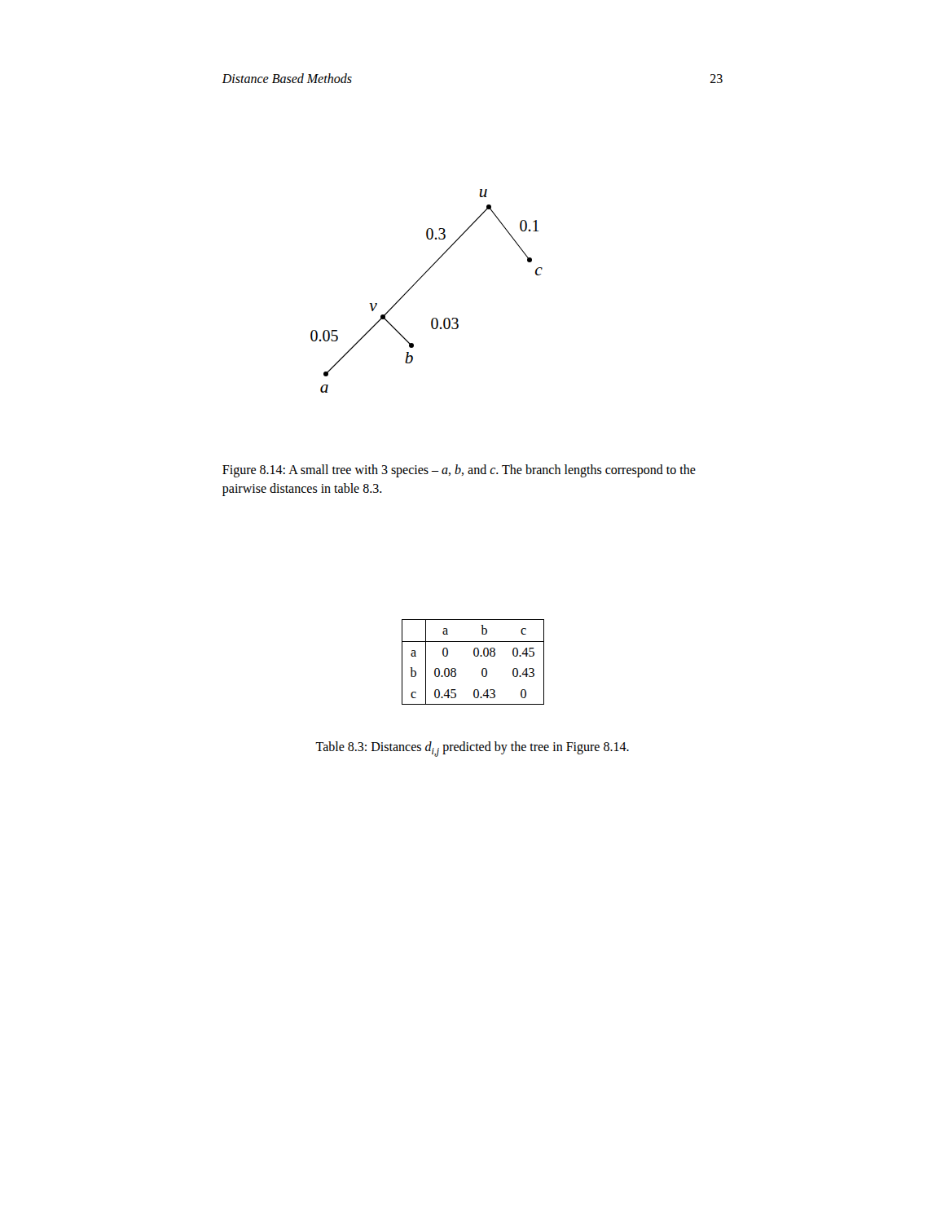Distance Based Methods 23
u c v b a 0.1 0.3 0.03 0.05
Figure 8.14: A small tree with 3 species – a, b, and c. The branch lengths correspond to the pairwise distances in table 8.3.
| | a | b | c |
| --- | --- | --- | --- |
| a | 0 | 0.08 | 0.45 |
| b | 0.08 | 0 | 0.43 |
| c | 0.45 | 0.43 | 0 |
Table 8.3: Distances di,j predicted by the tree in Figure 8.14.